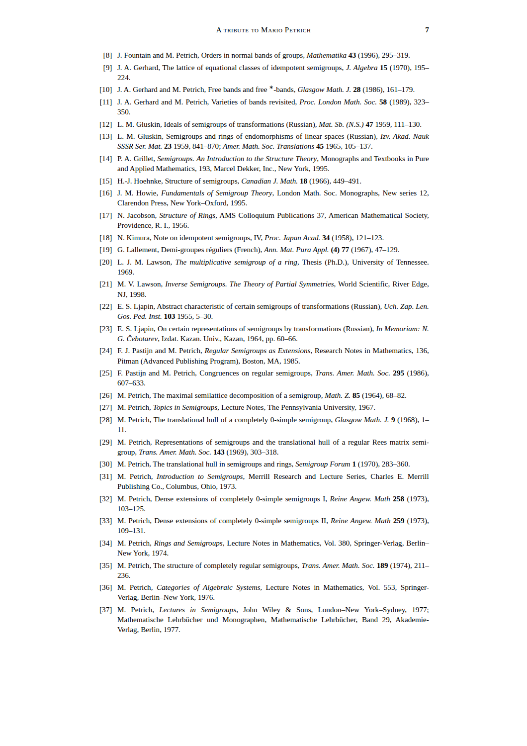A tribute to Mario Petrich 7
[8] J. Fountain and M. Petrich, Orders in normal bands of groups, Mathematika 43 (1996), 295–319.
[9] J. A. Gerhard, The lattice of equational classes of idempotent semigroups, J. Algebra 15 (1970), 195–224.
[10] J. A. Gerhard and M. Petrich, Free bands and free ∗-bands, Glasgow Math. J. 28 (1986), 161–179.
[11] J. A. Gerhard and M. Petrich, Varieties of bands revisited, Proc. London Math. Soc. 58 (1989), 323–350.
[12] L. M. Gluskin, Ideals of semigroups of transformations (Russian), Mat. Sb. (N.S.) 47 1959, 111–130.
[13] L. M. Gluskin, Semigroups and rings of endomorphisms of linear spaces (Russian), Izv. Akad. Nauk SSSR Ser. Mat. 23 1959, 841–870; Amer. Math. Soc. Translations 45 1965, 105–137.
[14] P. A. Grillet, Semigroups. An Introduction to the Structure Theory, Monographs and Textbooks in Pure and Applied Mathematics, 193, Marcel Dekker, Inc., New York, 1995.
[15] H.-J. Hoehnke, Structure of semigroups, Canadian J. Math. 18 (1966), 449–491.
[16] J. M. Howie, Fundamentals of Semigroup Theory, London Math. Soc. Monographs, New series 12, Clarendon Press, New York–Oxford, 1995.
[17] N. Jacobson, Structure of Rings, AMS Colloquium Publications 37, American Mathematical Society, Providence, R. I., 1956.
[18] N. Kimura, Note on idempotent semigroups, IV, Proc. Japan Acad. 34 (1958), 121–123.
[19] G. Lallement, Demi-groupes réguliers (French), Ann. Mat. Pura Appl. (4) 77 (1967), 47–129.
[20] L. J. M. Lawson, The multiplicative semigroup of a ring, Thesis (Ph.D.), University of Tennessee. 1969.
[21] M. V. Lawson, Inverse Semigroups. The Theory of Partial Symmetries, World Scientific, River Edge, NJ, 1998.
[22] E. S. Ljapin, Abstract characteristic of certain semigroups of transformations (Russian), Uch. Zap. Len. Gos. Ped. Inst. 103 1955, 5–30.
[23] E. S. Ljapin, On certain representations of semigroups by transformations (Russian), In Memoriam: N. G. Čebotarev, Izdat. Kazan. Univ., Kazan, 1964, pp. 60–66.
[24] F. J. Pastijn and M. Petrich, Regular Semigroups as Extensions, Research Notes in Mathematics, 136, Pitman (Advanced Publishing Program), Boston, MA, 1985.
[25] F. Pastijn and M. Petrich, Congruences on regular semigroups, Trans. Amer. Math. Soc. 295 (1986), 607–633.
[26] M. Petrich, The maximal semilattice decomposition of a semigroup, Math. Z. 85 (1964), 68–82.
[27] M. Petrich, Topics in Semigroups, Lecture Notes, The Pennsylvania University, 1967.
[28] M. Petrich, The translational hull of a completely 0-simple semigroup, Glasgow Math. J. 9 (1968), 1–11.
[29] M. Petrich, Representations of semigroups and the translational hull of a regular Rees matrix semigroup, Trans. Amer. Math. Soc. 143 (1969), 303–318.
[30] M. Petrich, The translational hull in semigroups and rings, Semigroup Forum 1 (1970), 283–360.
[31] M. Petrich, Introduction to Semigroups, Merrill Research and Lecture Series, Charles E. Merrill Publishing Co., Columbus, Ohio, 1973.
[32] M. Petrich, Dense extensions of completely 0-simple semigroups I, Reine Angew. Math 258 (1973), 103–125.
[33] M. Petrich, Dense extensions of completely 0-simple semigroups II, Reine Angew. Math 259 (1973), 109–131.
[34] M. Petrich, Rings and Semigroups, Lecture Notes in Mathematics, Vol. 380, Springer-Verlag, Berlin–New York, 1974.
[35] M. Petrich, The structure of completely regular semigroups, Trans. Amer. Math. Soc. 189 (1974), 211–236.
[36] M. Petrich, Categories of Algebraic Systems, Lecture Notes in Mathematics, Vol. 553, Springer-Verlag, Berlin–New York, 1976.
[37] M. Petrich, Lectures in Semigroups, John Wiley & Sons, London–New York–Sydney, 1977; Mathematische Lehrbücher und Monographen, Mathematische Lehrbücher, Band 29, Akademie-Verlag, Berlin, 1977.